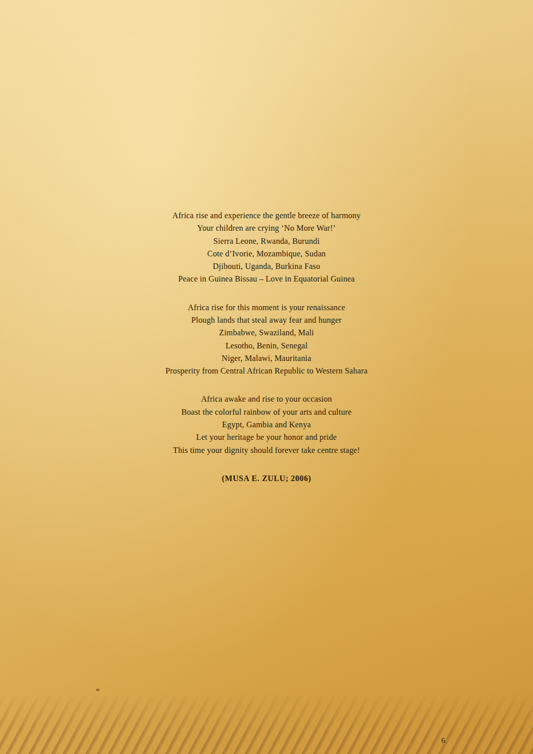Africa rise and experience the gentle breeze of harmony
Your children are crying ‘No More War!’
Sierra Leone, Rwanda, Burundi
Cote d’Ivorie, Mozambique, Sudan
Djibouti, Uganda, Burkina Faso
Peace in Guinea Bissau – Love in Equatorial Guinea
Africa rise for this moment is your renaissance
Plough lands that steal away fear and hunger
Zimbabwe, Swaziland, Mali
Lesotho, Benin, Senegal
Niger, Malawi, Mauritania
Prosperity from Central African Republic to Western Sahara
Africa awake and rise to your occasion
Boast the colorful rainbow of your arts and culture
Egypt, Gambia and Kenya
Let your heritage be your honor and pride
This time your dignity should forever take centre stage!
(MUSA E. ZULU; 2006)
“ 6